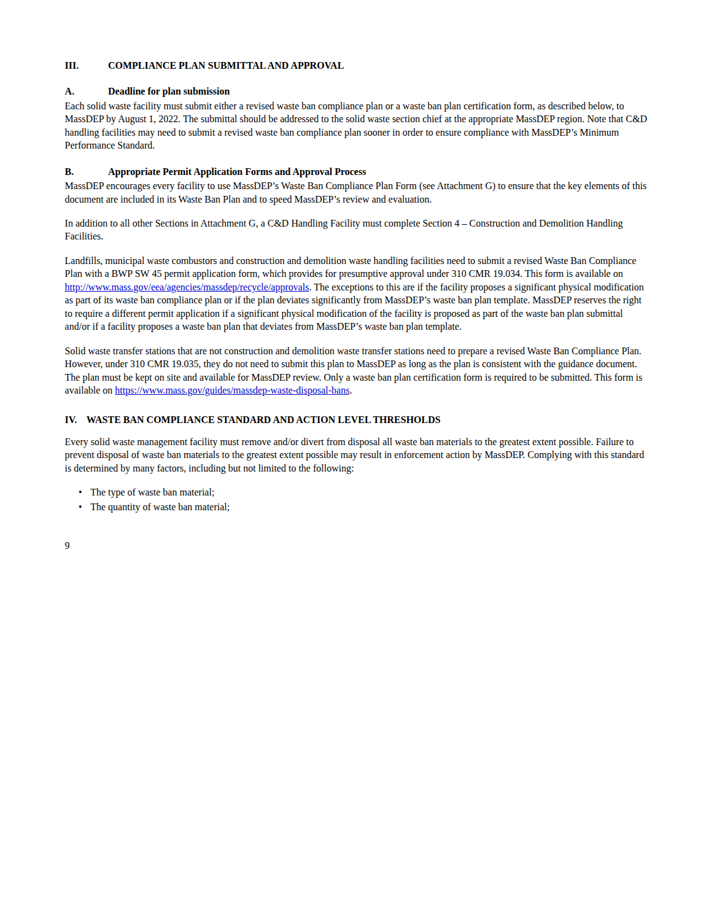III. Compliance Plan Submittal and Approval
A. Deadline for plan submission
Each solid waste facility must submit either a revised waste ban compliance plan or a waste ban plan certification form, as described below, to MassDEP by August 1, 2022. The submittal should be addressed to the solid waste section chief at the appropriate MassDEP region. Note that C&D handling facilities may need to submit a revised waste ban compliance plan sooner in order to ensure compliance with MassDEP’s Minimum Performance Standard.
B. Appropriate Permit Application Forms and Approval Process
MassDEP encourages every facility to use MassDEP’s Waste Ban Compliance Plan Form (see Attachment G) to ensure that the key elements of this document are included in its Waste Ban Plan and to speed MassDEP’s review and evaluation.
In addition to all other Sections in Attachment G, a C&D Handling Facility must complete Section 4 – Construction and Demolition Handling Facilities.
Landfills, municipal waste combustors and construction and demolition waste handling facilities need to submit a revised Waste Ban Compliance Plan with a BWP SW 45 permit application form, which provides for presumptive approval under 310 CMR 19.034. This form is available on http://www.mass.gov/eea/agencies/massdep/recycle/approvals. The exceptions to this are if the facility proposes a significant physical modification as part of its waste ban compliance plan or if the plan deviates significantly from MassDEP’s waste ban plan template. MassDEP reserves the right to require a different permit application if a significant physical modification of the facility is proposed as part of the waste ban plan submittal and/or if a facility proposes a waste ban plan that deviates from MassDEP’s waste ban plan template.
Solid waste transfer stations that are not construction and demolition waste transfer stations need to prepare a revised Waste Ban Compliance Plan. However, under 310 CMR 19.035, they do not need to submit this plan to MassDEP as long as the plan is consistent with the guidance document. The plan must be kept on site and available for MassDEP review. Only a waste ban plan certification form is required to be submitted. This form is available on https://www.mass.gov/guides/massdep-waste-disposal-bans.
IV. Waste Ban Compliance Standard and Action Level Thresholds
Every solid waste management facility must remove and/or divert from disposal all waste ban materials to the greatest extent possible. Failure to prevent disposal of waste ban materials to the greatest extent possible may result in enforcement action by MassDEP. Complying with this standard is determined by many factors, including but not limited to the following:
The type of waste ban material;
The quantity of waste ban material;
9